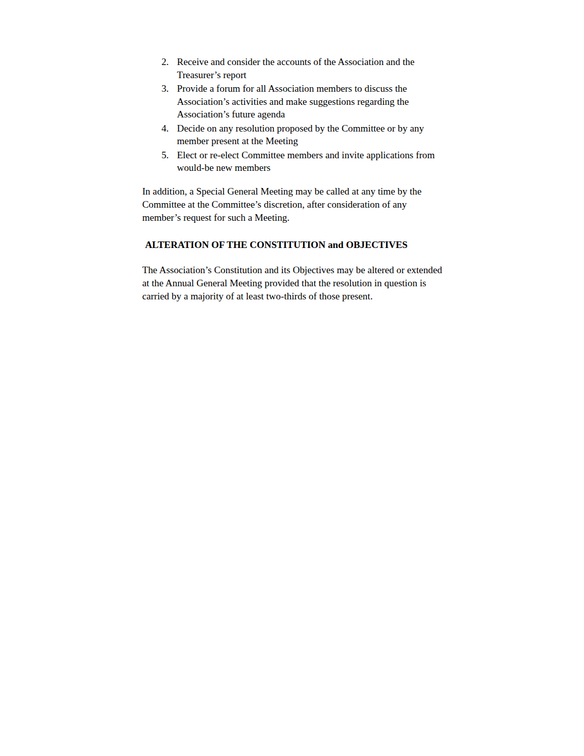Receive and consider the accounts of the Association and the Treasurer’s report
Provide a forum for all Association members to discuss the Association’s activities and make suggestions regarding the Association’s future agenda
Decide on any resolution proposed by the Committee or by any member present at the Meeting
Elect or re-elect Committee members and invite applications from would-be new members
In addition, a Special General Meeting may be called at any time by the Committee at the Committee’s discretion, after consideration of any member’s request for such a Meeting.
ALTERATION OF THE CONSTITUTION and OBJECTIVES
The Association’s Constitution and its Objectives may be altered or extended at the Annual General Meeting provided that the resolution in question is carried by a majority of at least two-thirds of those present.